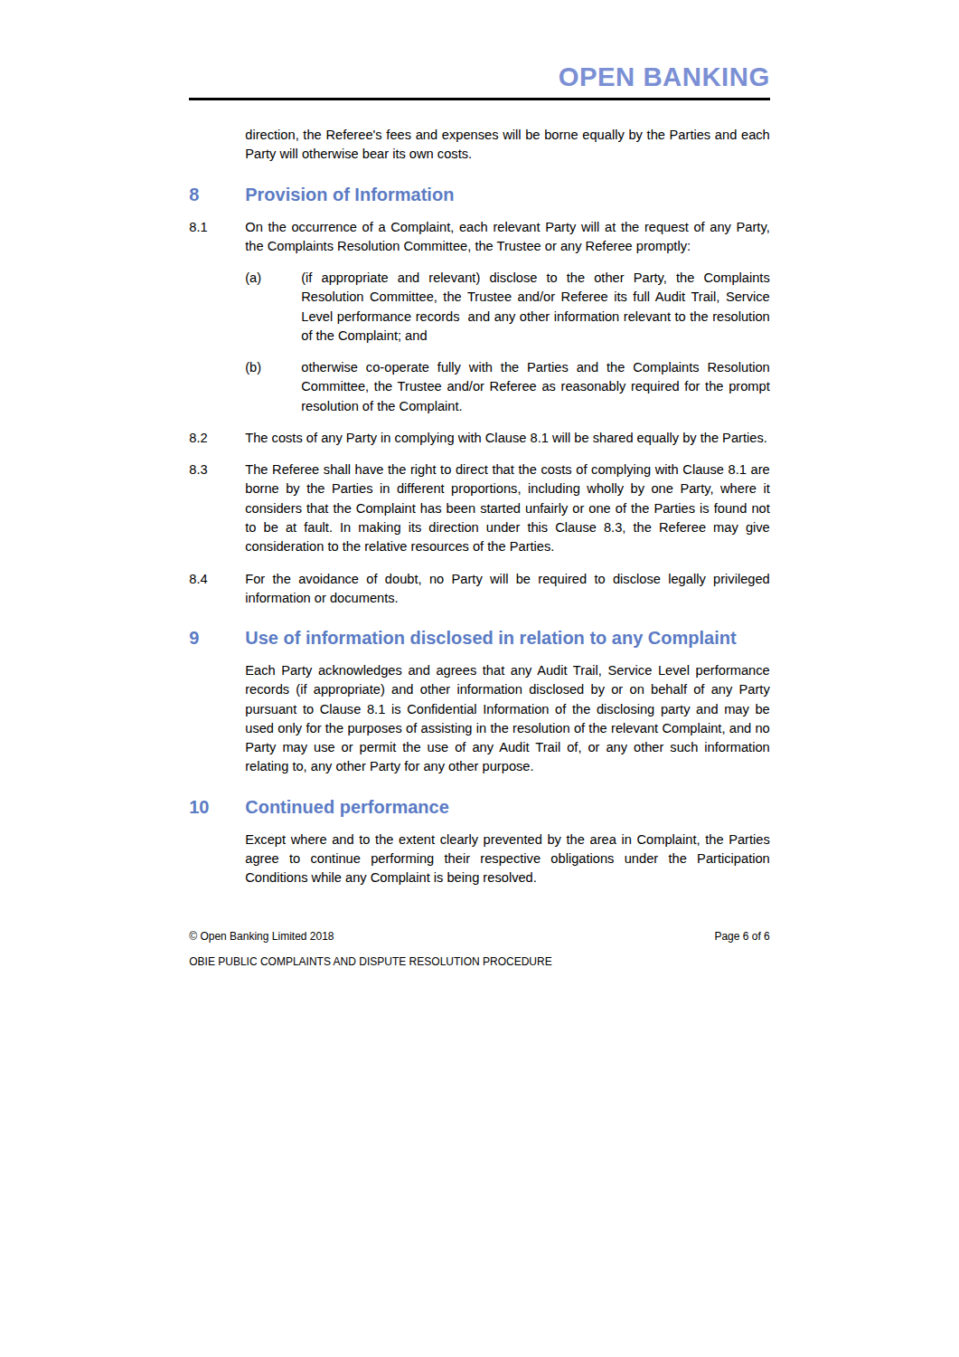OPEN BANKING
direction, the Referee's fees and expenses will be borne equally by the Parties and each Party will otherwise bear its own costs.
8 Provision of Information
8.1
On the occurrence of a Complaint, each relevant Party will at the request of any Party, the Complaints Resolution Committee, the Trustee or any Referee promptly:
(a)
(if appropriate and relevant) disclose to the other Party, the Complaints Resolution Committee, the Trustee and/or Referee its full Audit Trail, Service Level performance records and any other information relevant to the resolution of the Complaint; and
(b)
otherwise co-operate fully with the Parties and the Complaints Resolution Committee, the Trustee and/or Referee as reasonably required for the prompt resolution of the Complaint.
8.2
The costs of any Party in complying with Clause 8.1 will be shared equally by the Parties.
8.3
The Referee shall have the right to direct that the costs of complying with Clause 8.1 are borne by the Parties in different proportions, including wholly by one Party, where it considers that the Complaint has been started unfairly or one of the Parties is found not to be at fault. In making its direction under this Clause 8.3, the Referee may give consideration to the relative resources of the Parties.
8.4
For the avoidance of doubt, no Party will be required to disclose legally privileged information or documents.
9 Use of information disclosed in relation to any Complaint
Each Party acknowledges and agrees that any Audit Trail, Service Level performance records (if appropriate) and other information disclosed by or on behalf of any Party pursuant to Clause 8.1 is Confidential Information of the disclosing party and may be used only for the purposes of assisting in the resolution of the relevant Complaint, and no Party may use or permit the use of any Audit Trail of, or any other such information relating to, any other Party for any other purpose.
10 Continued performance
Except where and to the extent clearly prevented by the area in Complaint, the Parties agree to continue performing their respective obligations under the Participation Conditions while any Complaint is being resolved.
© Open Banking Limited 2018
Page 6 of 6
OBIE PUBLIC COMPLAINTS AND DISPUTE RESOLUTION PROCEDURE